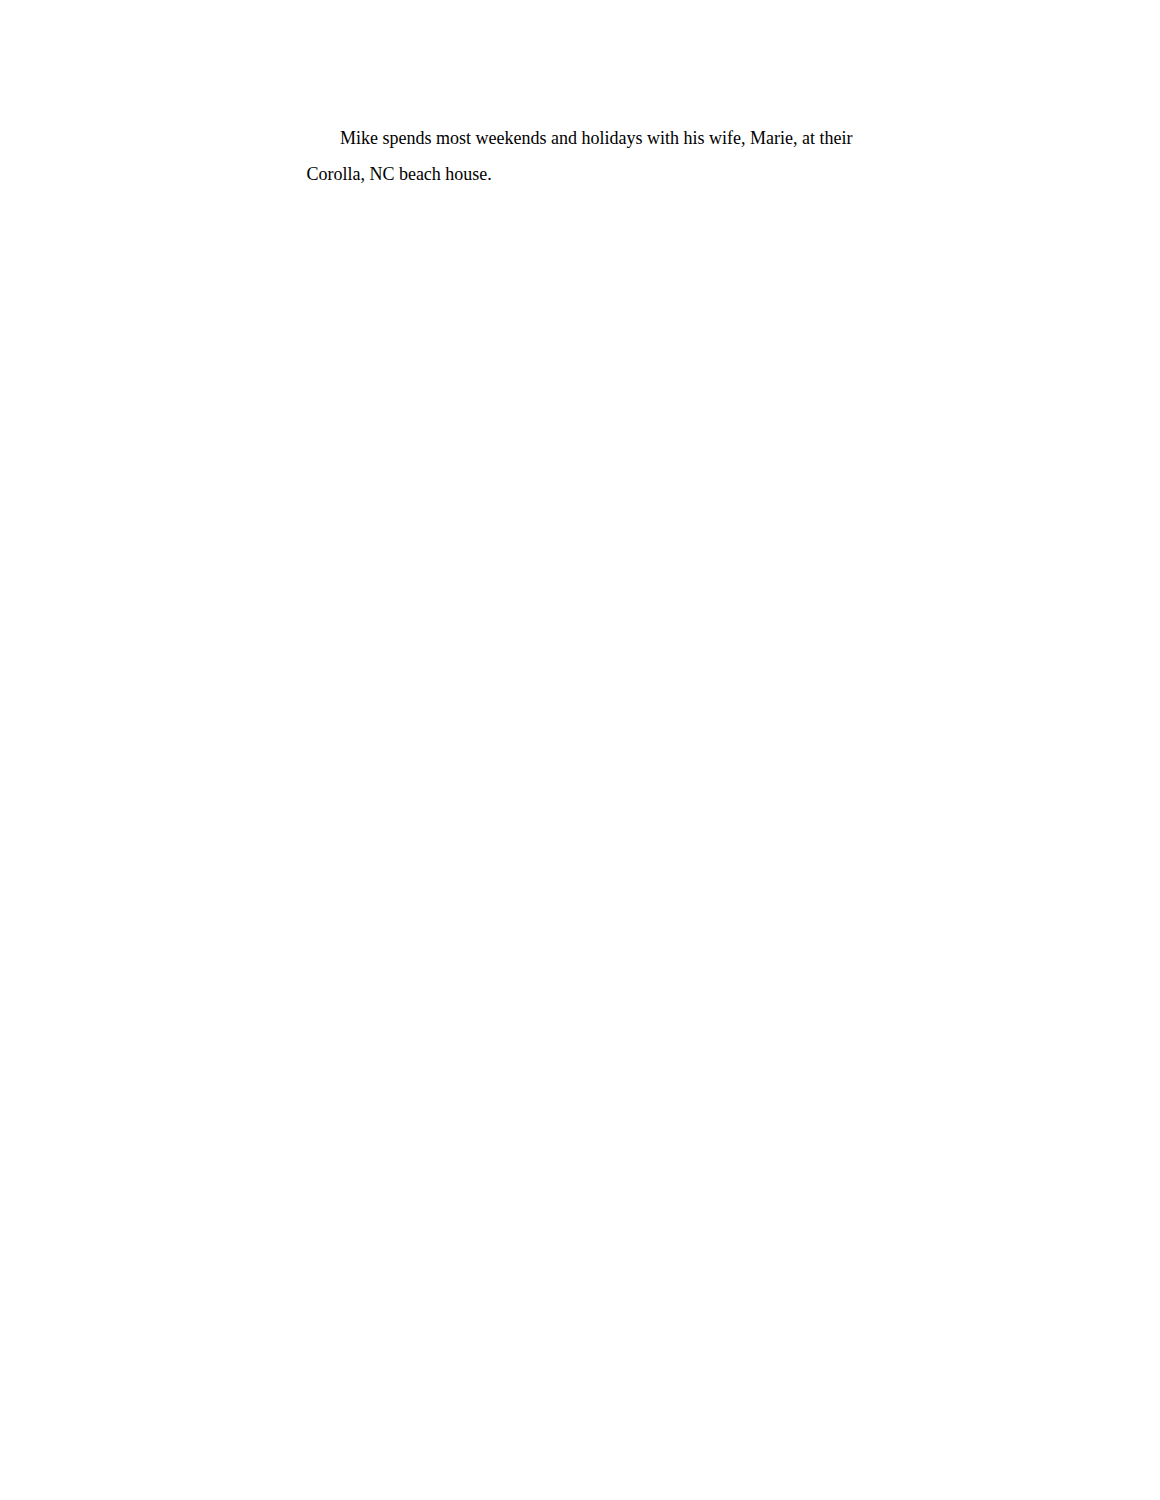Mike spends most weekends and holidays with his wife, Marie, at their Corolla, NC beach house.